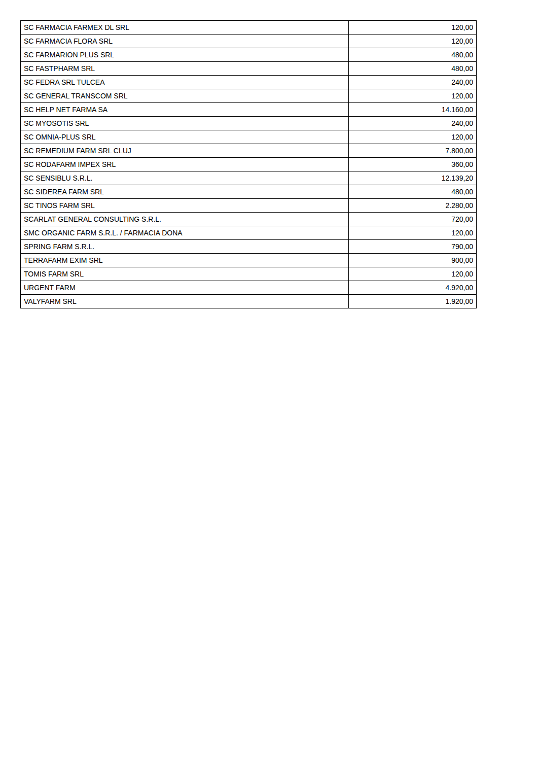| SC FARMACIA FARMEX DL SRL | 120,00 |
| SC FARMACIA FLORA SRL | 120,00 |
| SC FARMARION PLUS SRL | 480,00 |
| SC FASTPHARM SRL | 480,00 |
| SC FEDRA SRL TULCEA | 240,00 |
| SC GENERAL TRANSCOM SRL | 120,00 |
| SC HELP NET FARMA SA | 14.160,00 |
| SC MYOSOTIS SRL | 240,00 |
| SC OMNIA-PLUS SRL | 120,00 |
| SC REMEDIUM FARM SRL CLUJ | 7.800,00 |
| SC RODAFARM IMPEX SRL | 360,00 |
| SC SENSIBLU S.R.L. | 12.139,20 |
| SC SIDEREA FARM SRL | 480,00 |
| SC TINOS FARM SRL | 2.280,00 |
| SCARLAT GENERAL CONSULTING S.R.L. | 720,00 |
| SMC ORGANIC FARM S.R.L. / FARMACIA DONA | 120,00 |
| SPRING FARM S.R.L. | 790,00 |
| TERRAFARM EXIM SRL | 900,00 |
| TOMIS FARM SRL | 120,00 |
| URGENT FARM | 4.920,00 |
| VALYFARM SRL | 1.920,00 |